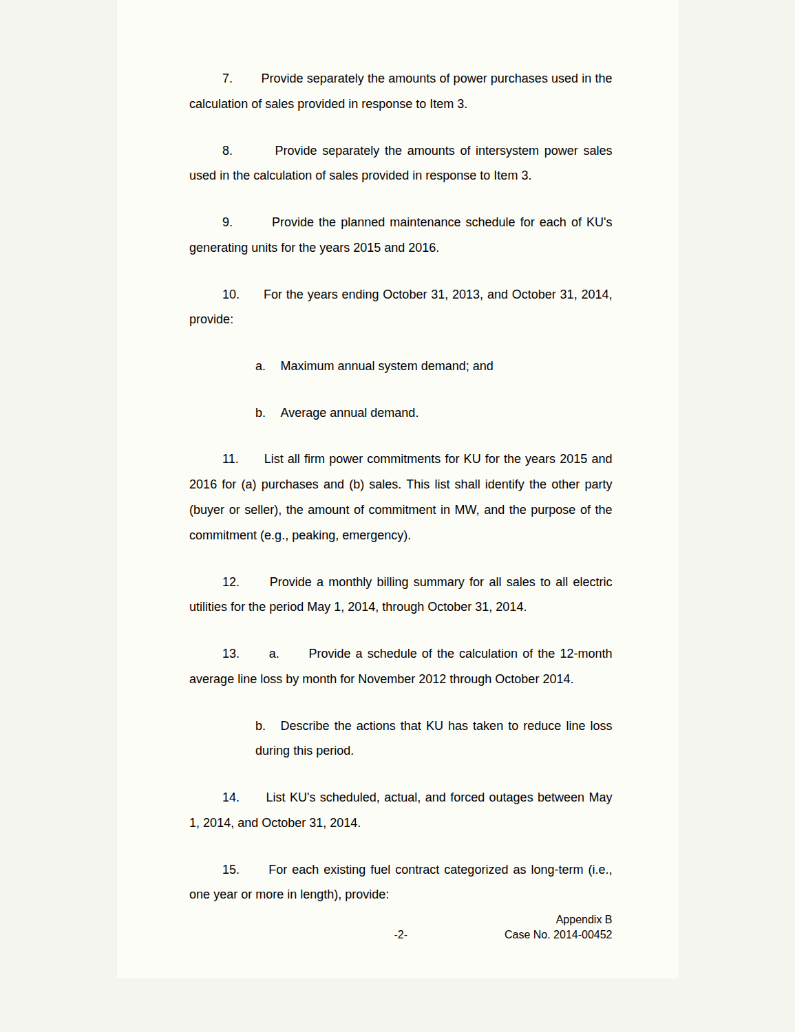7. Provide separately the amounts of power purchases used in the calculation of sales provided in response to Item 3.
8. Provide separately the amounts of intersystem power sales used in the calculation of sales provided in response to Item 3.
9. Provide the planned maintenance schedule for each of KU's generating units for the years 2015 and 2016.
10. For the years ending October 31, 2013, and October 31, 2014, provide:
a. Maximum annual system demand; and
b. Average annual demand.
11. List all firm power commitments for KU for the years 2015 and 2016 for (a) purchases and (b) sales. This list shall identify the other party (buyer or seller), the amount of commitment in MW, and the purpose of the commitment (e.g., peaking, emergency).
12. Provide a monthly billing summary for all sales to all electric utilities for the period May 1, 2014, through October 31, 2014.
13. a. Provide a schedule of the calculation of the 12-month average line loss by month for November 2012 through October 2014.
b. Describe the actions that KU has taken to reduce line loss during this period.
14. List KU's scheduled, actual, and forced outages between May 1, 2014, and October 31, 2014.
15. For each existing fuel contract categorized as long-term (i.e., one year or more in length), provide:
Appendix B
Case No. 2014-00452
-2-